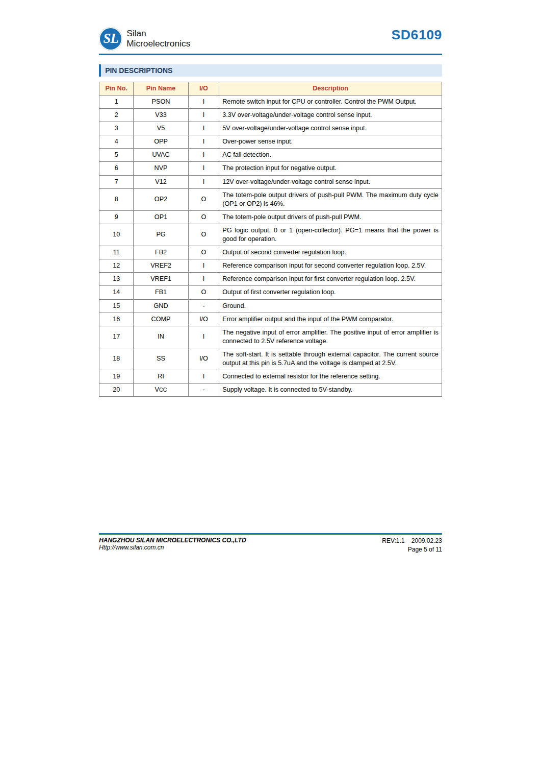SL
Silan Microelectronics
SD6109
PIN DESCRIPTIONS
| Pin No. | Pin Name | I/O | Description |
| --- | --- | --- | --- |
| 1 | PSON | I | Remote switch input for CPU or controller. Control the PWM Output. |
| 2 | V33 | I | 3.3V over-voltage/under-voltage control sense input. |
| 3 | V5 | I | 5V over-voltage/under-voltage control sense input. |
| 4 | OPP | I | Over-power sense input. |
| 5 | UVAC | I | AC fail detection. |
| 6 | NVP | I | The protection input for negative output. |
| 7 | V12 | I | 12V over-voltage/under-voltage control sense input. |
| 8 | OP2 | O | The totem-pole output drivers of push-pull PWM. The maximum duty cycle (OP1 or OP2) is 46%. |
| 9 | OP1 | O | The totem-pole output drivers of push-pull PWM. |
| 10 | PG | O | PG logic output, 0 or 1 (open-collector). PG=1 means that the power is good for operation. |
| 11 | FB2 | O | Output of second converter regulation loop. |
| 12 | VREF2 | I | Reference comparison input for second converter regulation loop. 2.5V. |
| 13 | VREF1 | I | Reference comparison input for first converter regulation loop. 2.5V. |
| 14 | FB1 | O | Output of first converter regulation loop. |
| 15 | GND | - | Ground. |
| 16 | COMP | I/O | Error amplifier output and the input of the PWM comparator. |
| 17 | IN | I | The negative input of error amplifier. The positive input of error amplifier is connected to 2.5V reference voltage. |
| 18 | SS | I/O | The soft-start. It is settable through external capacitor. The current source output at this pin is 5.7uA and the voltage is clamped at 2.5V. |
| 19 | RI | I | Connected to external resistor for the reference setting. |
| 20 | V CC | - | Supply voltage. It is connected to 5V-standby. |
HANGZHOU SILAN MICROELECTRONICS CO.,LTD
Http://www.silan.com.cn
REV:1.1 2009.02.23
Page 5 of 11